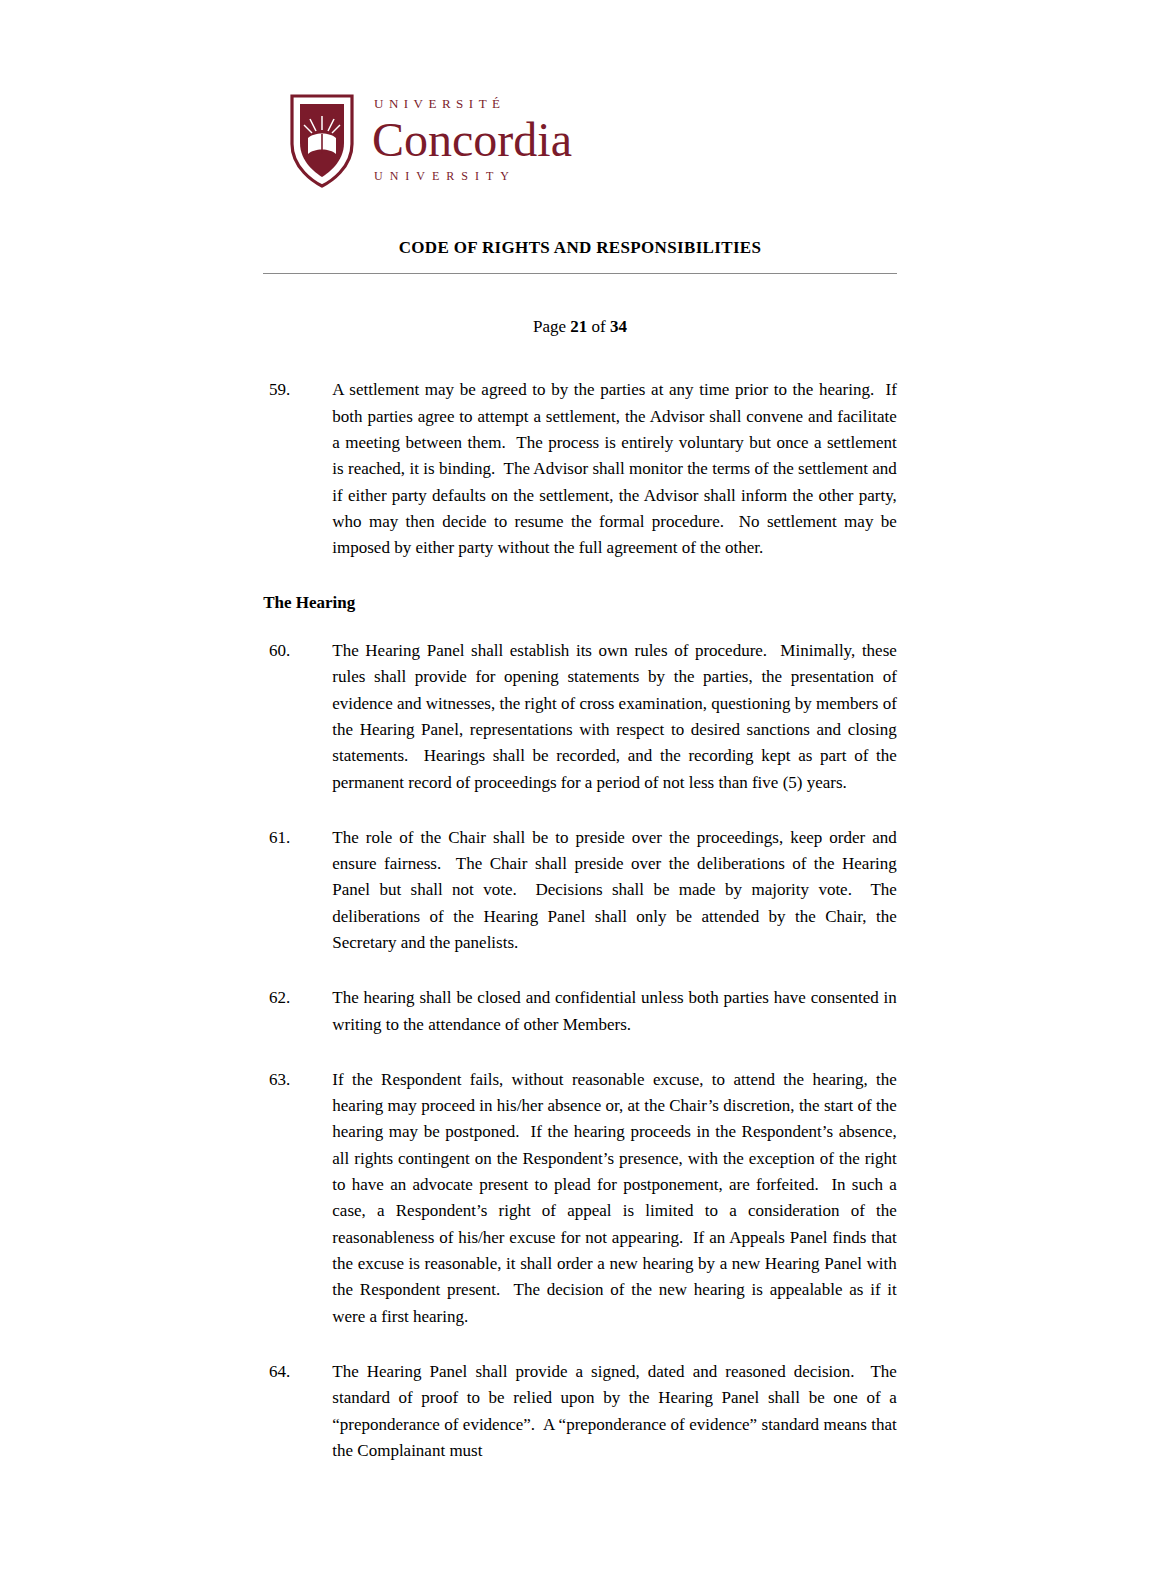UNIVERSITÉ Concordia UNIVERSITY
CODE OF RIGHTS AND RESPONSIBILITIES
Page 21 of 34
59. A settlement may be agreed to by the parties at any time prior to the hearing. If both parties agree to attempt a settlement, the Advisor shall convene and facilitate a meeting between them. The process is entirely voluntary but once a settlement is reached, it is binding. The Advisor shall monitor the terms of the settlement and if either party defaults on the settlement, the Advisor shall inform the other party, who may then decide to resume the formal procedure. No settlement may be imposed by either party without the full agreement of the other.
The Hearing
60. The Hearing Panel shall establish its own rules of procedure. Minimally, these rules shall provide for opening statements by the parties, the presentation of evidence and witnesses, the right of cross examination, questioning by members of the Hearing Panel, representations with respect to desired sanctions and closing statements. Hearings shall be recorded, and the recording kept as part of the permanent record of proceedings for a period of not less than five (5) years.
61. The role of the Chair shall be to preside over the proceedings, keep order and ensure fairness. The Chair shall preside over the deliberations of the Hearing Panel but shall not vote. Decisions shall be made by majority vote. The deliberations of the Hearing Panel shall only be attended by the Chair, the Secretary and the panelists.
62. The hearing shall be closed and confidential unless both parties have consented in writing to the attendance of other Members.
63. If the Respondent fails, without reasonable excuse, to attend the hearing, the hearing may proceed in his/her absence or, at the Chair’s discretion, the start of the hearing may be postponed. If the hearing proceeds in the Respondent’s absence, all rights contingent on the Respondent’s presence, with the exception of the right to have an advocate present to plead for postponement, are forfeited. In such a case, a Respondent’s right of appeal is limited to a consideration of the reasonableness of his/her excuse for not appearing. If an Appeals Panel finds that the excuse is reasonable, it shall order a new hearing by a new Hearing Panel with the Respondent present. The decision of the new hearing is appealable as if it were a first hearing.
64. The Hearing Panel shall provide a signed, dated and reasoned decision. The standard of proof to be relied upon by the Hearing Panel shall be one of a “preponderance of evidence”. A “preponderance of evidence” standard means that the Complainant must